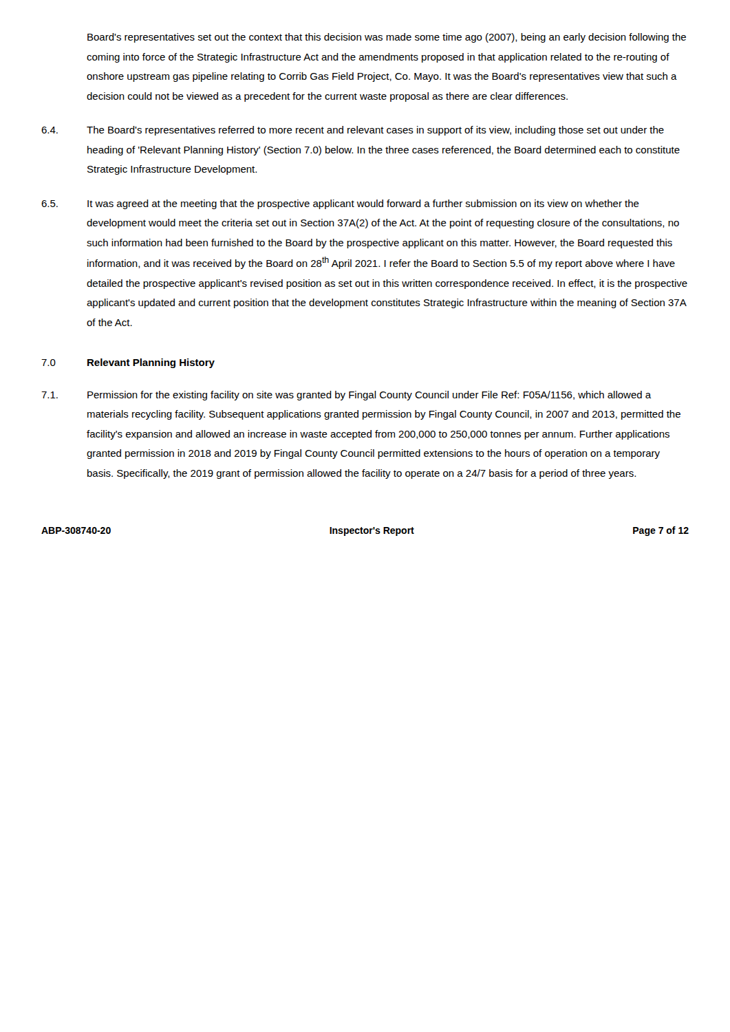Board's representatives set out the context that this decision was made some time ago (2007), being an early decision following the coming into force of the Strategic Infrastructure Act and the amendments proposed in that application related to the re-routing of onshore upstream gas pipeline relating to Corrib Gas Field Project, Co. Mayo. It was the Board's representatives view that such a decision could not be viewed as a precedent for the current waste proposal as there are clear differences.
6.4.
The Board's representatives referred to more recent and relevant cases in support of its view, including those set out under the heading of 'Relevant Planning History' (Section 7.0) below. In the three cases referenced, the Board determined each to constitute Strategic Infrastructure Development.
6.5.
It was agreed at the meeting that the prospective applicant would forward a further submission on its view on whether the development would meet the criteria set out in Section 37A(2) of the Act. At the point of requesting closure of the consultations, no such information had been furnished to the Board by the prospective applicant on this matter. However, the Board requested this information, and it was received by the Board on 28th April 2021. I refer the Board to Section 5.5 of my report above where I have detailed the prospective applicant's revised position as set out in this written correspondence received. In effect, it is the prospective applicant's updated and current position that the development constitutes Strategic Infrastructure within the meaning of Section 37A of the Act.
7.0 Relevant Planning History
7.1.
Permission for the existing facility on site was granted by Fingal County Council under File Ref: F05A/1156, which allowed a materials recycling facility. Subsequent applications granted permission by Fingal County Council, in 2007 and 2013, permitted the facility's expansion and allowed an increase in waste accepted from 200,000 to 250,000 tonnes per annum. Further applications granted permission in 2018 and 2019 by Fingal County Council permitted extensions to the hours of operation on a temporary basis. Specifically, the 2019 grant of permission allowed the facility to operate on a 24/7 basis for a period of three years.
ABP-308740-20 Inspector's Report Page 7 of 12